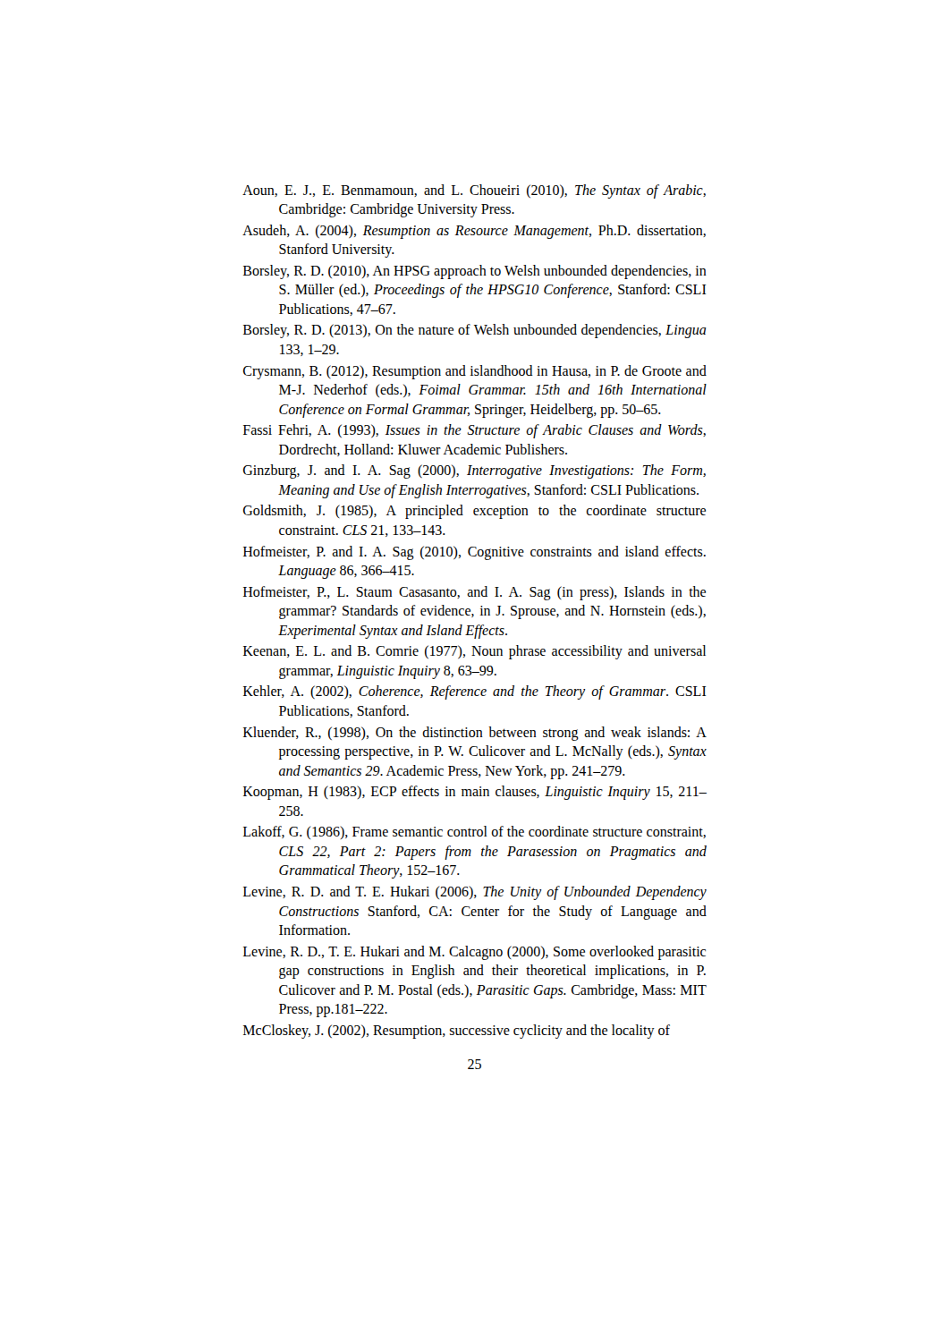Aoun, E. J., E. Benmamoun, and L. Choueiri (2010), The Syntax of Arabic, Cambridge: Cambridge University Press.
Asudeh, A. (2004), Resumption as Resource Management, Ph.D. dissertation, Stanford University.
Borsley, R. D. (2010), An HPSG approach to Welsh unbounded dependencies, in S. Müller (ed.), Proceedings of the HPSG10 Conference, Stanford: CSLI Publications, 47–67.
Borsley, R. D. (2013), On the nature of Welsh unbounded dependencies, Lingua 133, 1–29.
Crysmann, B. (2012), Resumption and islandhood in Hausa, in P. de Groote and M-J. Nederhof (eds.), Foimal Grammar. 15th and 16th International Conference on Formal Grammar, Springer, Heidelberg, pp. 50–65.
Fassi Fehri, A. (1993), Issues in the Structure of Arabic Clauses and Words, Dordrecht, Holland: Kluwer Academic Publishers.
Ginzburg, J. and I. A. Sag (2000), Interrogative Investigations: The Form, Meaning and Use of English Interrogatives, Stanford: CSLI Publications.
Goldsmith, J. (1985), A principled exception to the coordinate structure constraint. CLS 21, 133–143.
Hofmeister, P. and I. A. Sag (2010), Cognitive constraints and island effects. Language 86, 366–415.
Hofmeister, P., L. Staum Casasanto, and I. A. Sag (in press), Islands in the grammar? Standards of evidence, in J. Sprouse, and N. Hornstein (eds.), Experimental Syntax and Island Effects.
Keenan, E. L. and B. Comrie (1977), Noun phrase accessibility and universal grammar, Linguistic Inquiry 8, 63–99.
Kehler, A. (2002), Coherence, Reference and the Theory of Grammar. CSLI Publications, Stanford.
Kluender, R., (1998), On the distinction between strong and weak islands: A processing perspective, in P. W. Culicover and L. McNally (eds.), Syntax and Semantics 29. Academic Press, New York, pp. 241–279.
Koopman, H (1983), ECP effects in main clauses, Linguistic Inquiry 15, 211–258.
Lakoff, G. (1986), Frame semantic control of the coordinate structure constraint, CLS 22, Part 2: Papers from the Parasession on Pragmatics and Grammatical Theory, 152–167.
Levine, R. D. and T. E. Hukari (2006), The Unity of Unbounded Dependency Constructions Stanford, CA: Center for the Study of Language and Information.
Levine, R. D., T. E. Hukari and M. Calcagno (2000), Some overlooked parasitic gap constructions in English and their theoretical implications, in P. Culicover and P. M. Postal (eds.), Parasitic Gaps. Cambridge, Mass: MIT Press, pp.181–222.
McCloskey, J. (2002), Resumption, successive cyclicity and the locality of
25